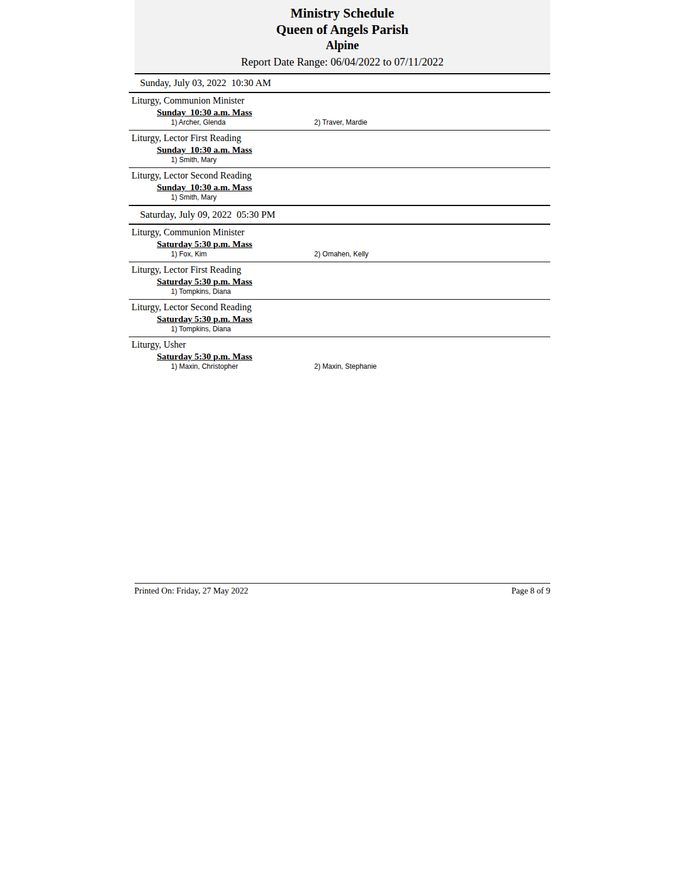Ministry Schedule
Queen of Angels Parish
Alpine
Report Date Range: 06/04/2022 to 07/11/2022
Sunday, July 03, 2022 10:30 AM
Liturgy, Communion Minister
Sunday 10:30 a.m. Mass
1) Archer, Glenda 2) Traver, Mardie
Liturgy, Lector First Reading
Sunday 10:30 a.m. Mass
1) Smith, Mary
Liturgy, Lector Second Reading
Sunday 10:30 a.m. Mass
1) Smith, Mary
Saturday, July 09, 2022 05:30 PM
Liturgy, Communion Minister
Saturday 5:30 p.m. Mass
1) Fox, Kim 2) Omahen, Kelly
Liturgy, Lector First Reading
Saturday 5:30 p.m. Mass
1) Tompkins, Diana
Liturgy, Lector Second Reading
Saturday 5:30 p.m. Mass
1) Tompkins, Diana
Liturgy, Usher
Saturday 5:30 p.m. Mass
1) Maxin, Christopher 2) Maxin, Stephanie
Printed On: Friday, 27 May 2022 Page 8 of 9